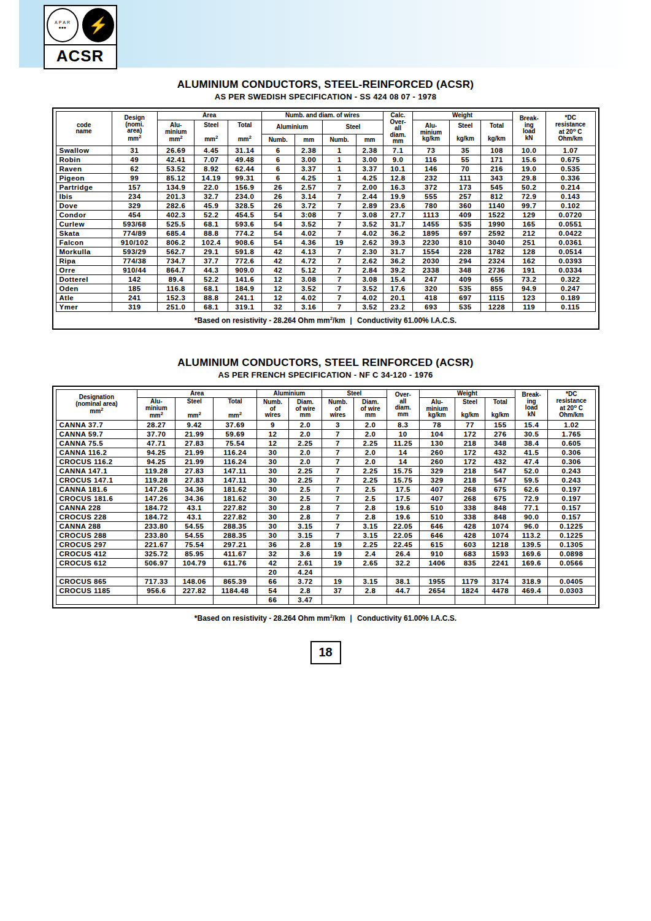A P A R
●●●
⚡
ACSR
ALUMINIUM CONDUCTORS, STEEL-REINFORCED (ACSR)
AS PER SWEDISH SPECIFICATION - SS 424 08 07 - 1978
| code name | Design (nomi. area) mm 2 | Area | Numb. and diam. of wires | Calc. Over- all diam. mm | Weight | Break- ing load kN | *DC resistance at 20 o C Ohm/km |
| --- | --- | --- | --- | --- | --- | --- | --- |
| Alu- minium mm 2 | Steel mm 2 | Total mm 2 | Aluminium | Steel | Alu- minium kg/km | Steel kg/km | Total kg/km |
| Numb. | mm | Numb. | mm |
| Swallow | 31 | 26.69 | 4.45 | 31.14 | 6 | 2.38 | 1 | 2.38 | 7.1 | 73 | 35 | 108 | 10.0 | 1.07 |
| Robin | 49 | 42.41 | 7.07 | 49.48 | 6 | 3.00 | 1 | 3.00 | 9.0 | 116 | 55 | 171 | 15.6 | 0.675 |
| Raven | 62 | 53.52 | 8.92 | 62.44 | 6 | 3.37 | 1 | 3.37 | 10.1 | 146 | 70 | 216 | 19.0 | 0.535 |
| Pigeon | 99 | 85.12 | 14.19 | 99.31 | 6 | 4.25 | 1 | 4.25 | 12.8 | 232 | 111 | 343 | 29.8 | 0.336 |
| Partridge | 157 | 134.9 | 22.0 | 156.9 | 26 | 2.57 | 7 | 2.00 | 16.3 | 372 | 173 | 545 | 50.2 | 0.214 |
| Ibis | 234 | 201.3 | 32.7 | 234.0 | 26 | 3.14 | 7 | 2.44 | 19.9 | 555 | 257 | 812 | 72.9 | 0.143 |
| Dove | 329 | 282.6 | 45.9 | 328.5 | 26 | 3.72 | 7 | 2.89 | 23.6 | 780 | 360 | 1140 | 99.7 | 0.102 |
| Condor | 454 | 402.3 | 52.2 | 454.5 | 54 | 3:08 | 7 | 3.08 | 27.7 | 1113 | 409 | 1522 | 129 | 0.0720 |
| Curlew | 593/68 | 525.5 | 68.1 | 593.6 | 54 | 3.52 | 7 | 3.52 | 31.7 | 1455 | 535 | 1990 | 165 | 0.0551 |
| Skata | 774/89 | 685.4 | 88.8 | 774.2 | 54 | 4.02 | 7 | 4.02 | 36.2 | 1895 | 697 | 2592 | 212 | 0.0422 |
| Falcon | 910/102 | 806.2 | 102.4 | 908.6 | 54 | 4.36 | 19 | 2.62 | 39.3 | 2230 | 810 | 3040 | 251 | 0.0361 |
| Morkulla | 593/29 | 562.7 | 29.1 | 591.8 | 42 | 4.13 | 7 | 2.30 | 31.7 | 1554 | 228 | 1782 | 128 | 0.0514 |
| Ripa | 774/38 | 734.7 | 37.7 | 772.6 | 42 | 4.72 | 7 | 2.62 | 36.2 | 2030 | 294 | 2324 | 162 | 0.0393 |
| Orre | 910/44 | 864.7 | 44.3 | 909.0 | 42 | 5.12 | 7 | 2.84 | 39.2 | 2338 | 348 | 2736 | 191 | 0.0334 |
| Dotterel | 142 | 89.4 | 52.2 | 141.6 | 12 | 3.08 | 7 | 3.08 | 15.4 | 247 | 409 | 655 | 73.2 | 0.322 |
| Oden | 185 | 116.8 | 68.1 | 184.9 | 12 | 3.52 | 7 | 3.52 | 17.6 | 320 | 535 | 855 | 94.9 | 0.247 |
| Atle | 241 | 152.3 | 88.8 | 241.1 | 12 | 4.02 | 7 | 4.02 | 20.1 | 418 | 697 | 1115 | 123 | 0.189 |
| Ymer | 319 | 251.0 | 68.1 | 319.1 | 32 | 3.16 | 7 | 3.52 | 23.2 | 693 | 535 | 1228 | 119 | 0.115 |
*Based on resistivity - 28.264 Ohm mm2/km ∣ Conductivity 61.00% I.A.C.S.
ALUMINIUM CONDUCTORS, STEEL REINFORCED (ACSR)
AS PER FRENCH SPECIFICATION - NF C 34-120 - 1976
| Designation (nominal area) mm 2 | Area | Aluminium | Steel | Over- all diam. mm | Weight | Break- ing load kN | *DC resistance at 20 o C Ohm/km |
| --- | --- | --- | --- | --- | --- | --- | --- |
| Alu- minium mm 2 | Steel mm 2 | Total mm 2 | Numb. of wires | Diam. of wire mm | Numb. of wires | Diam. of wire mm | Alu- minium kg/km | Steel kg/km | Total kg/km |
| CANNA 37.7 | 28.27 | 9.42 | 37.69 | 9 | 2.0 | 3 | 2.0 | 8.3 | 78 | 77 | 155 | 15.4 | 1.02 |
| CANNA 59.7 | 37.70 | 21.99 | 59.69 | 12 | 2.0 | 7 | 2.0 | 10 | 104 | 172 | 276 | 30.5 | 1.765 |
| CANNA 75.5 | 47.71 | 27.83 | 75.54 | 12 | 2.25 | 7 | 2.25 | 11.25 | 130 | 218 | 348 | 38.4 | 0.605 |
| CANNA 116.2 | 94.25 | 21.99 | 116.24 | 30 | 2.0 | 7 | 2.0 | 14 | 260 | 172 | 432 | 41.5 | 0.306 |
| CROCUS 116.2 | 94.25 | 21.99 | 116.24 | 30 | 2.0 | 7 | 2.0 | 14 | 260 | 172 | 432 | 47.4 | 0.306 |
| CANNA 147.1 | 119.28 | 27.83 | 147.11 | 30 | 2.25 | 7 | 2.25 | 15.75 | 329 | 218 | 547 | 52.0 | 0.243 |
| CROCUS 147.1 | 119.28 | 27.83 | 147.11 | 30 | 2.25 | 7 | 2.25 | 15.75 | 329 | 218 | 547 | 59.5 | 0.243 |
| CANNA 181.6 | 147.26 | 34.36 | 181.62 | 30 | 2.5 | 7 | 2.5 | 17.5 | 407 | 268 | 675 | 62.6 | 0.197 |
| CROCUS 181.6 | 147.26 | 34.36 | 181.62 | 30 | 2.5 | 7 | 2.5 | 17.5 | 407 | 268 | 675 | 72.9 | 0.197 |
| CANNA 228 | 184.72 | 43.1 | 227.82 | 30 | 2.8 | 7 | 2.8 | 19.6 | 510 | 338 | 848 | 77.1 | 0.157 |
| CROCUS 228 | 184.72 | 43.1 | 227.82 | 30 | 2.8 | 7 | 2.8 | 19.6 | 510 | 338 | 848 | 90.0 | 0.157 |
| CANNA 288 | 233.80 | 54.55 | 288.35 | 30 | 3.15 | 7 | 3.15 | 22.05 | 646 | 428 | 1074 | 96.0 | 0.1225 |
| CROCUS 288 | 233.80 | 54.55 | 288.35 | 30 | 3.15 | 7 | 3.15 | 22.05 | 646 | 428 | 1074 | 113.2 | 0.1225 |
| CROCUS 297 | 221.67 | 75.54 | 297.21 | 36 | 2.8 | 19 | 2.25 | 22.45 | 615 | 603 | 1218 | 139.5 | 0.1305 |
| CROCUS 412 | 325.72 | 85.95 | 411.67 | 32 | 3.6 | 19 | 2.4 | 26.4 | 910 | 683 | 1593 | 169.6 | 0.0898 |
| CROCUS 612 | 506.97 | 104.79 | 611.76 | 42 | 2.61 | 19 | 2.65 | 32.2 | 1406 | 835 | 2241 | 169.6 | 0.0566 |
| | | | | 20 | 4.24 | | | | | | | | |
| CROCUS 865 | 717.33 | 148.06 | 865.39 | 66 | 3.72 | 19 | 3.15 | 38.1 | 1955 | 1179 | 3174 | 318.9 | 0.0405 |
| CROCUS 1185 | 956.6 | 227.82 | 1184.48 | 54 | 2.8 | 37 | 2.8 | 44.7 | 2654 | 1824 | 4478 | 469.4 | 0.0303 |
| | | | | 66 | 3.47 | | | | | | | | |
*Based on resistivity - 28.264 Ohm mm2/km ∣ Conductivity 61.00% I.A.C.S.
18